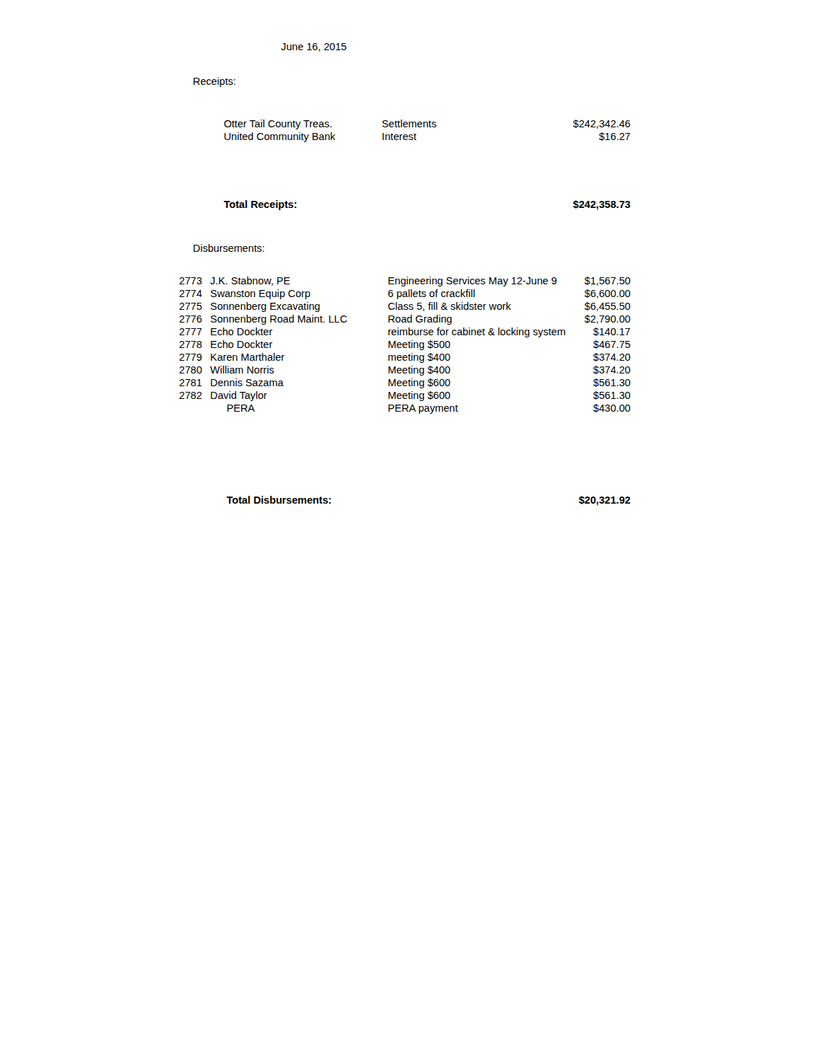June 16, 2015
Receipts:
| | Otter Tail County Treas. | Settlements | $242,342.46 |
| | United Community Bank | Interest | $16.27 |
| | Total Receipts: | | $242,358.73 |
Disbursements:
| 2773 | J.K. Stabnow, PE | Engineering Services May 12-June 9 | $1,567.50 |
| 2774 | Swanston Equip Corp | 6 pallets of crackfill | $6,600.00 |
| 2775 | Sonnenberg Excavating | Class 5, fill & skidster work | $6,455.50 |
| 2776 | Sonnenberg Road Maint. LLC | Road Grading | $2,790.00 |
| 2777 | Echo Dockter | reimburse for cabinet & locking system | $140.17 |
| 2778 | Echo Dockter | Meeting $500 | $467.75 |
| 2779 | Karen Marthaler | meeting $400 | $374.20 |
| 2780 | William Norris | Meeting $400 | $374.20 |
| 2781 | Dennis Sazama | Meeting $600 | $561.30 |
| 2782 | David Taylor | Meeting $600 | $561.30 |
| | PERA | PERA payment | $430.00 |
| | Total Disbursements: | | $20,321.92 |